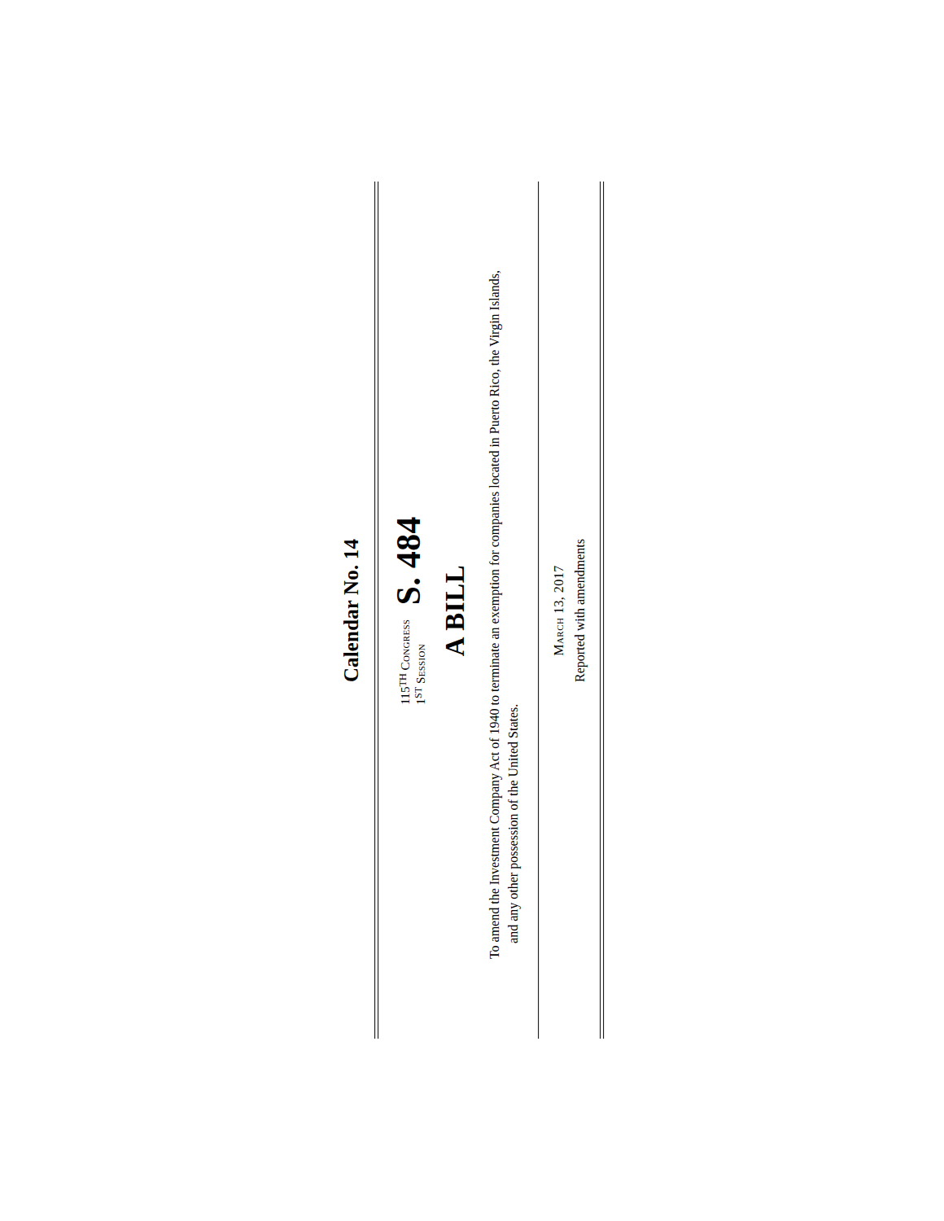Calendar No. 14
115TH Congress
1ST Session
S. 484
A BILL
To amend the Investment Company Act of 1940 to terminate an exemption for companies located in Puerto Rico, the Virgin Islands, and any other possession of the United States.
March 13, 2017
Reported with amendments